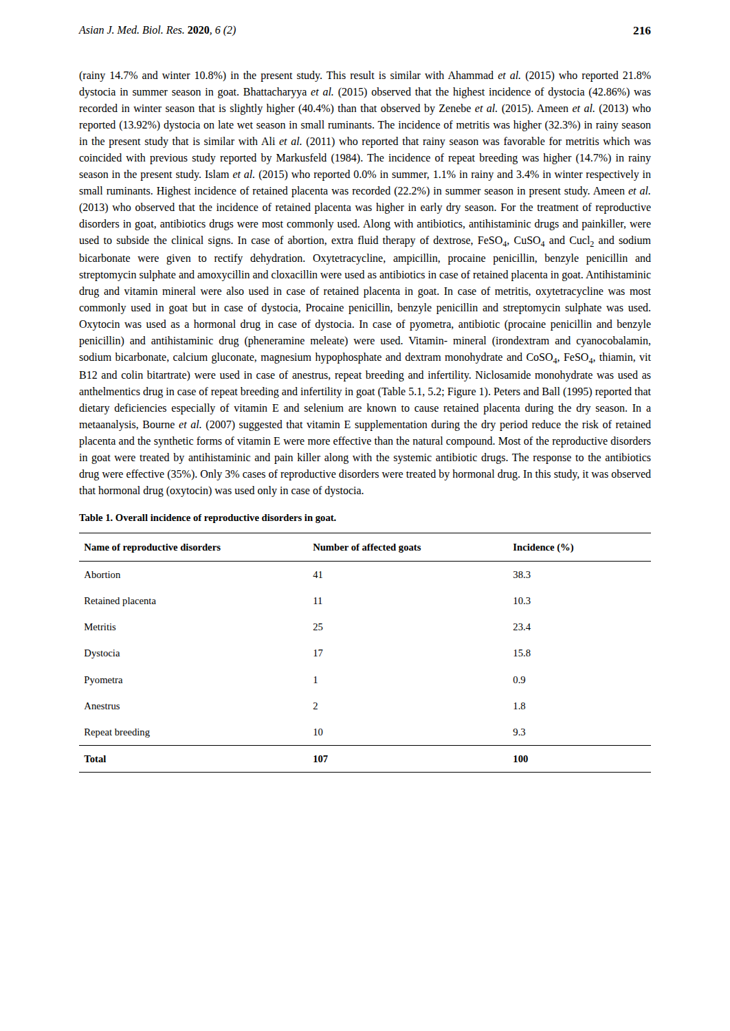Asian J. Med. Biol. Res. 2020, 6 (2)
216
(rainy 14.7% and winter 10.8%) in the present study. This result is similar with Ahammad et al. (2015) who reported 21.8% dystocia in summer season in goat. Bhattacharyya et al. (2015) observed that the highest incidence of dystocia (42.86%) was recorded in winter season that is slightly higher (40.4%) than that observed by Zenebe et al. (2015). Ameen et al. (2013) who reported (13.92%) dystocia on late wet season in small ruminants. The incidence of metritis was higher (32.3%) in rainy season in the present study that is similar with Ali et al. (2011) who reported that rainy season was favorable for metritis which was coincided with previous study reported by Markusfeld (1984). The incidence of repeat breeding was higher (14.7%) in rainy season in the present study. Islam et al. (2015) who reported 0.0% in summer, 1.1% in rainy and 3.4% in winter respectively in small ruminants. Highest incidence of retained placenta was recorded (22.2%) in summer season in present study. Ameen et al. (2013) who observed that the incidence of retained placenta was higher in early dry season. For the treatment of reproductive disorders in goat, antibiotics drugs were most commonly used. Along with antibiotics, antihistaminic drugs and painkiller, were used to subside the clinical signs. In case of abortion, extra fluid therapy of dextrose, FeSO4, CuSO4 and Cucl2 and sodium bicarbonate were given to rectify dehydration. Oxytetracycline, ampicillin, procaine penicillin, benzyle penicillin and streptomycin sulphate and amoxycillin and cloxacillin were used as antibiotics in case of retained placenta in goat. Antihistaminic drug and vitamin mineral were also used in case of retained placenta in goat. In case of metritis, oxytetracycline was most commonly used in goat but in case of dystocia, Procaine penicillin, benzyle penicillin and streptomycin sulphate was used. Oxytocin was used as a hormonal drug in case of dystocia. In case of pyometra, antibiotic (procaine penicillin and benzyle penicillin) and antihistaminic drug (pheneramine meleate) were used. Vitamin- mineral (irondextram and cyanocobalamin, sodium bicarbonate, calcium gluconate, magnesium hypophosphate and dextram monohydrate and CoSO4, FeSO4, thiamin, vit B12 and colin bitartrate) were used in case of anestrus, repeat breeding and infertility. Niclosamide monohydrate was used as anthelmentics drug in case of repeat breeding and infertility in goat (Table 5.1, 5.2; Figure 1). Peters and Ball (1995) reported that dietary deficiencies especially of vitamin E and selenium are known to cause retained placenta during the dry season. In a metaanalysis, Bourne et al. (2007) suggested that vitamin E supplementation during the dry period reduce the risk of retained placenta and the synthetic forms of vitamin E were more effective than the natural compound. Most of the reproductive disorders in goat were treated by antihistaminic and pain killer along with the systemic antibiotic drugs. The response to the antibiotics drug were effective (35%). Only 3% cases of reproductive disorders were treated by hormonal drug. In this study, it was observed that hormonal drug (oxytocin) was used only in case of dystocia.
Table 1. Overall incidence of reproductive disorders in goat.
| Name of reproductive disorders | Number of affected goats | Incidence (%) |
| --- | --- | --- |
| Abortion | 41 | 38.3 |
| Retained placenta | 11 | 10.3 |
| Metritis | 25 | 23.4 |
| Dystocia | 17 | 15.8 |
| Pyometra | 1 | 0.9 |
| Anestrus | 2 | 1.8 |
| Repeat breeding | 10 | 9.3 |
| Total | 107 | 100 |